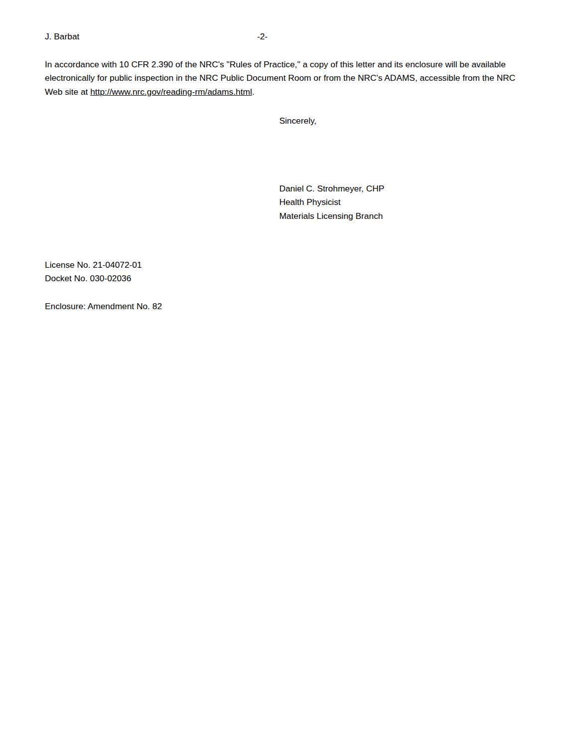J. Barbat
-2-
In accordance with 10 CFR 2.390 of the NRC's "Rules of Practice," a copy of this letter and its enclosure will be available electronically for public inspection in the NRC Public Document Room or from the NRC's ADAMS, accessible from the NRC Web site at http://www.nrc.gov/reading-rm/adams.html.
Sincerely,
Daniel C. Strohmeyer, CHP
Health Physicist
Materials Licensing Branch
License No. 21-04072-01
Docket No. 030-02036
Enclosure: Amendment No. 82